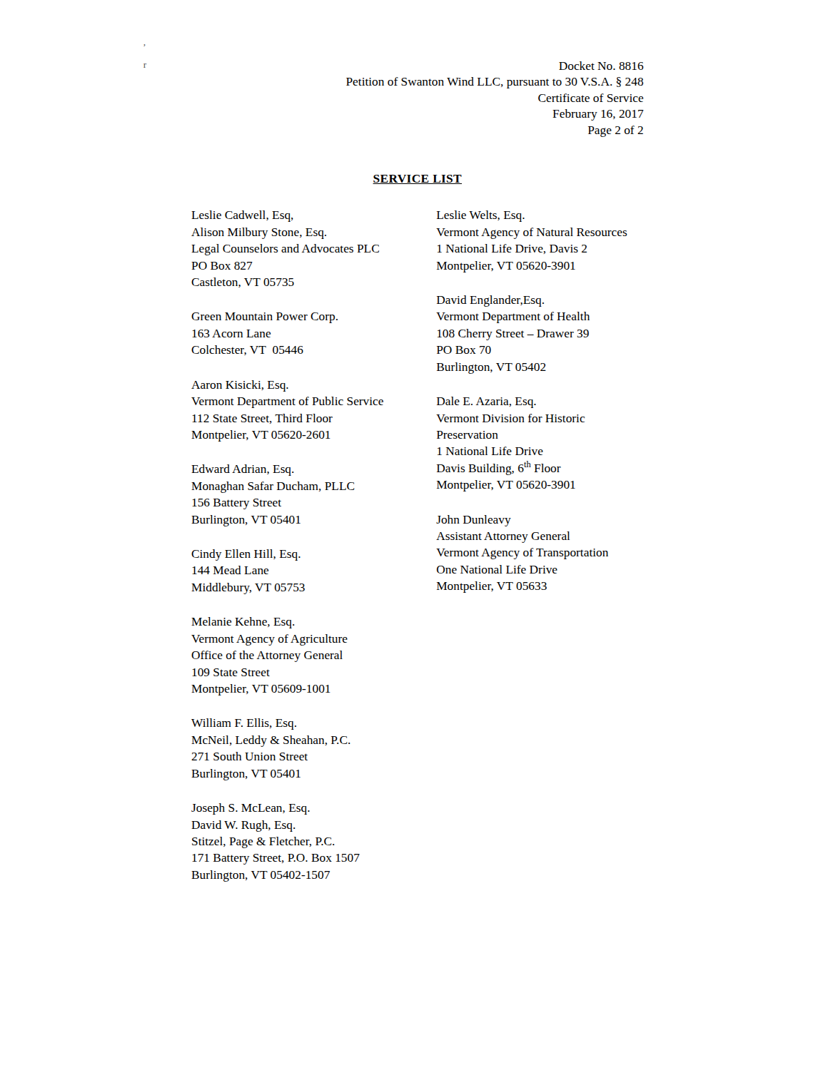,
r
Docket No. 8816
Petition of Swanton Wind LLC, pursuant to 30 V.S.A. § 248
Certificate of Service
February 16, 2017
Page 2 of 2
SERVICE LIST
Leslie Cadwell, Esq,
Alison Milbury Stone, Esq.
Legal Counselors and Advocates PLC
PO Box 827
Castleton, VT 05735 Green Mountain Power Corp.
163 Acorn Lane
Colchester, VT 05446 Aaron Kisicki, Esq.
Vermont Department of Public Service
112 State Street, Third Floor
Montpelier, VT 05620-2601 Edward Adrian, Esq.
Monaghan Safar Ducham, PLLC
156 Battery Street
Burlington, VT 05401 Cindy Ellen Hill, Esq.
144 Mead Lane
Middlebury, VT 05753 Melanie Kehne, Esq.
Vermont Agency of Agriculture
Office of the Attorney General
109 State Street
Montpelier, VT 05609-1001 William F. Ellis, Esq.
McNeil, Leddy & Sheahan, P.C.
271 South Union Street
Burlington, VT 05401 Joseph S. McLean, Esq.
David W. Rugh, Esq.
Stitzel, Page & Fletcher, P.C.
171 Battery Street, P.O. Box 1507
Burlington, VT 05402-1507
Leslie Welts, Esq.
Vermont Agency of Natural Resources
1 National Life Drive, Davis 2
Montpelier, VT 05620-3901 David Englander,Esq.
Vermont Department of Health
108 Cherry Street – Drawer 39
PO Box 70
Burlington, VT 05402 Dale E. Azaria, Esq.
Vermont Division for Historic Preservation
1 National Life Drive
Davis Building, 6th Floor
Montpelier, VT 05620-3901 John Dunleavy
Assistant Attorney General
Vermont Agency of Transportation
One National Life Drive
Montpelier, VT 05633